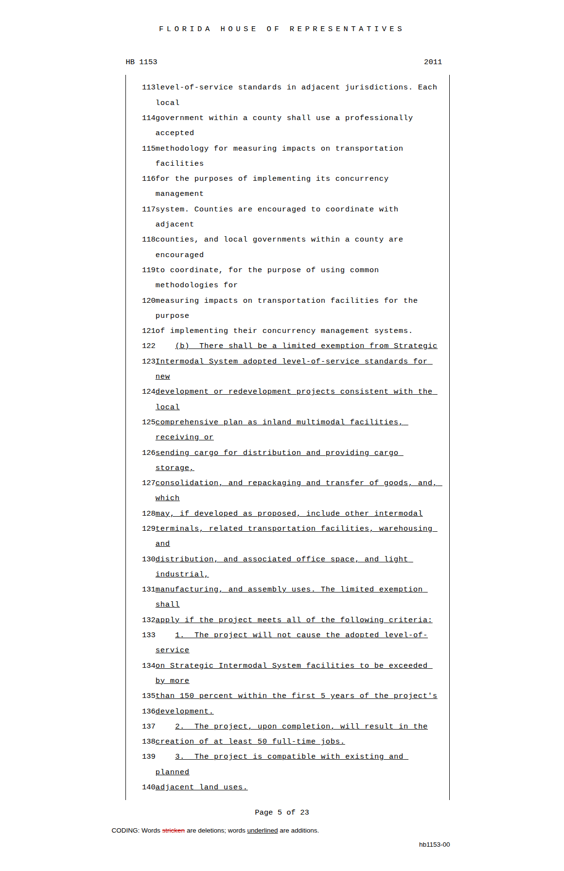FLORIDA HOUSE OF REPRESENTATIVES
HB 1153 2011
| 113 | level-of-service standards in adjacent jurisdictions. Each local |
| 114 | government within a county shall use a professionally accepted |
| 115 | methodology for measuring impacts on transportation facilities |
| 116 | for the purposes of implementing its concurrency management |
| 117 | system. Counties are encouraged to coordinate with adjacent |
| 118 | counties, and local governments within a county are encouraged |
| 119 | to coordinate, for the purpose of using common methodologies for |
| 120 | measuring impacts on transportation facilities for the purpose |
| 121 | of implementing their concurrency management systems. |
| 122 | (b) There shall be a limited exemption from Strategic |
| 123 | Intermodal System adopted level-of-service standards for new |
| 124 | development or redevelopment projects consistent with the local |
| 125 | comprehensive plan as inland multimodal facilities, receiving or |
| 126 | sending cargo for distribution and providing cargo storage, |
| 127 | consolidation, and repackaging and transfer of goods, and, which |
| 128 | may, if developed as proposed, include other intermodal |
| 129 | terminals, related transportation facilities, warehousing and |
| 130 | distribution, and associated office space, and light industrial, |
| 131 | manufacturing, and assembly uses. The limited exemption shall |
| 132 | apply if the project meets all of the following criteria: |
| 133 | 1. The project will not cause the adopted level-of-service |
| 134 | on Strategic Intermodal System facilities to be exceeded by more |
| 135 | than 150 percent within the first 5 years of the project's |
| 136 | development. |
| 137 | 2. The project, upon completion, will result in the |
| 138 | creation of at least 50 full-time jobs. |
| 139 | 3. The project is compatible with existing and planned |
| 140 | adjacent land uses. |
Page 5 of 23
CODING: Words stricken are deletions; words underlined are additions.
hb1153-00